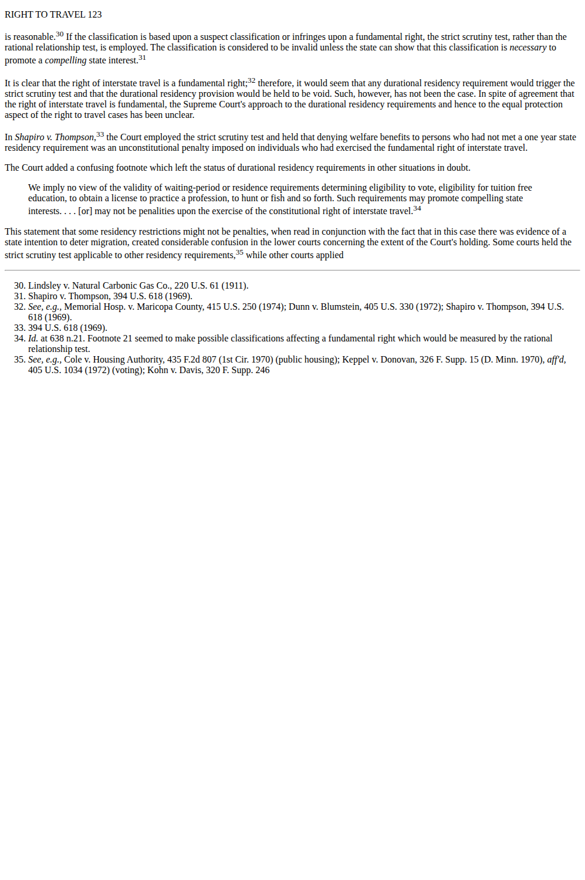RIGHT TO TRAVEL 123
is reasonable.30 If the classification is based upon a suspect classification or infringes upon a fundamental right, the strict scrutiny test, rather than the rational relationship test, is employed. The classification is considered to be invalid unless the state can show that this classification is necessary to promote a compelling state interest.31
It is clear that the right of interstate travel is a fundamental right;32 therefore, it would seem that any durational residency requirement would trigger the strict scrutiny test and that the durational residency provision would be held to be void. Such, however, has not been the case. In spite of agreement that the right of interstate travel is fundamental, the Supreme Court's approach to the durational residency requirements and hence to the equal protection aspect of the right to travel cases has been unclear.
In Shapiro v. Thompson,33 the Court employed the strict scrutiny test and held that denying welfare benefits to persons who had not met a one year state residency requirement was an unconstitutional penalty imposed on individuals who had exercised the fundamental right of interstate travel.
The Court added a confusing footnote which left the status of durational residency requirements in other situations in doubt.
We imply no view of the validity of waiting-period or residence requirements determining eligibility to vote, eligibility for tuition free education, to obtain a license to practice a profession, to hunt or fish and so forth. Such requirements may promote compelling state interests. . . . [or] may not be penalities upon the exercise of the constitutional right of interstate travel.34
This statement that some residency restrictions might not be penalties, when read in conjunction with the fact that in this case there was evidence of a state intention to deter migration, created considerable confusion in the lower courts concerning the extent of the Court's holding. Some courts held the strict scrutiny test applicable to other residency requirements,35 while other courts applied
Lindsley v. Natural Carbonic Gas Co., 220 U.S. 61 (1911).
Shapiro v. Thompson, 394 U.S. 618 (1969).
See, e.g., Memorial Hosp. v. Maricopa County, 415 U.S. 250 (1974); Dunn v. Blumstein, 405 U.S. 330 (1972); Shapiro v. Thompson, 394 U.S. 618 (1969).
394 U.S. 618 (1969).
Id. at 638 n.21. Footnote 21 seemed to make possible classifications affecting a fundamental right which would be measured by the rational relationship test.
See, e.g., Cole v. Housing Authority, 435 F.2d 807 (1st Cir. 1970) (public housing); Keppel v. Donovan, 326 F. Supp. 15 (D. Minn. 1970), aff'd, 405 U.S. 1034 (1972) (voting); Kohn v. Davis, 320 F. Supp. 246